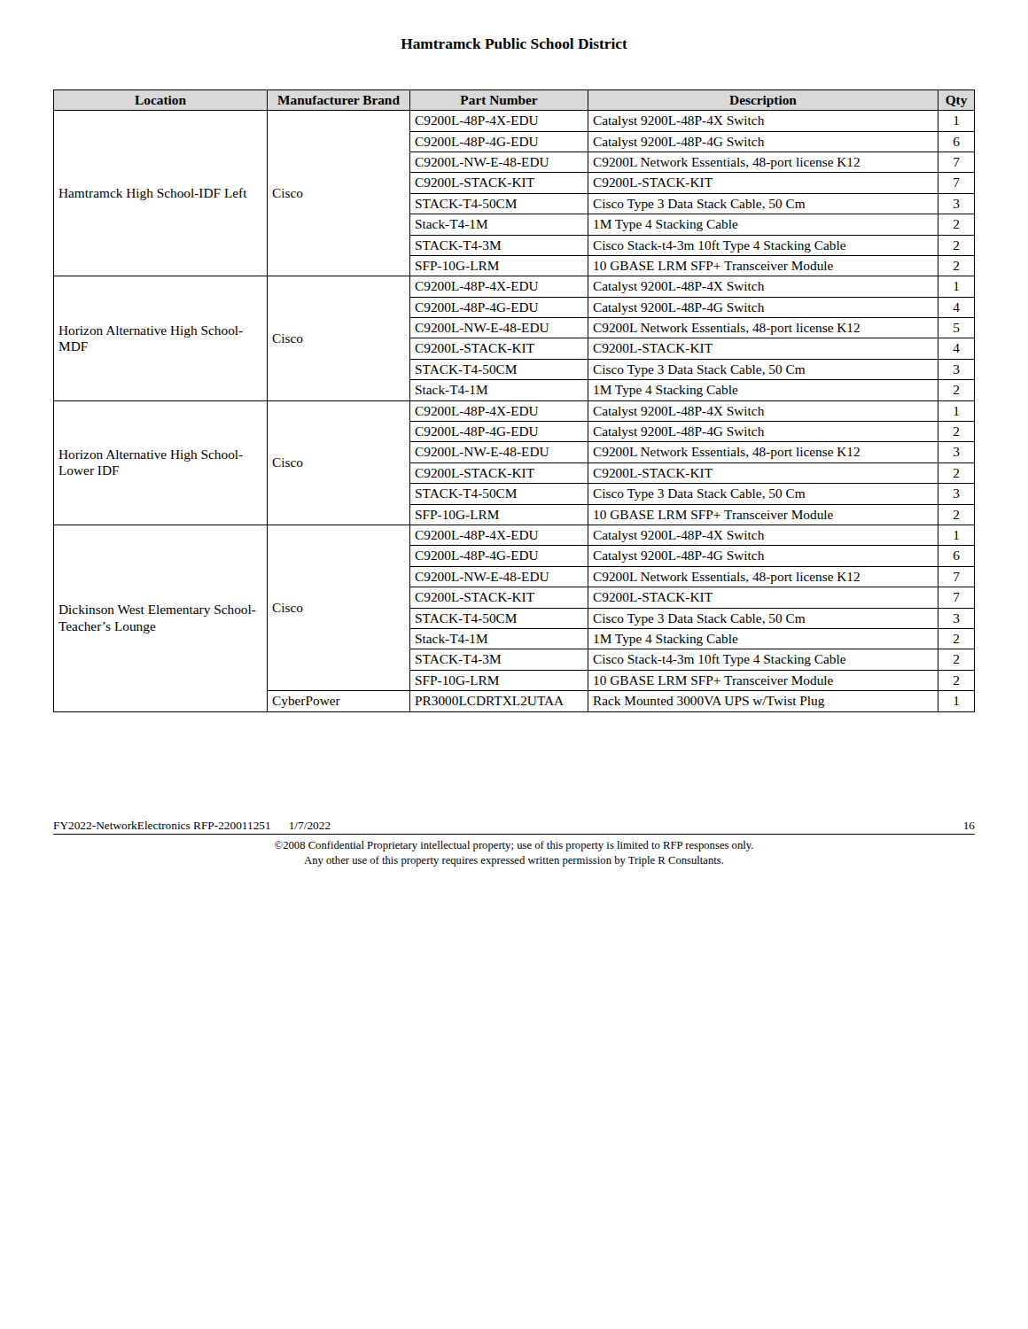Hamtramck Public School District
| Location | Manufacturer Brand | Part Number | Description | Qty |
| --- | --- | --- | --- | --- |
| Hamtramck High School-IDF Left | Cisco | C9200L-48P-4X-EDU | Catalyst 9200L-48P-4X Switch | 1 |
| C9200L-48P-4G-EDU | Catalyst 9200L-48P-4G Switch | 6 |
| C9200L-NW-E-48-EDU | C9200L Network Essentials, 48-port license K12 | 7 |
| C9200L-STACK-KIT | C9200L-STACK-KIT | 7 |
| STACK-T4-50CM | Cisco Type 3 Data Stack Cable, 50 Cm | 3 |
| Stack-T4-1M | 1M Type 4 Stacking Cable | 2 |
| STACK-T4-3M | Cisco Stack-t4-3m 10ft Type 4 Stacking Cable | 2 |
| SFP-10G-LRM | 10 GBASE LRM SFP+ Transceiver Module | 2 |
| Horizon Alternative High School-MDF | Cisco | C9200L-48P-4X-EDU | Catalyst 9200L-48P-4X Switch | 1 |
| C9200L-48P-4G-EDU | Catalyst 9200L-48P-4G Switch | 4 |
| C9200L-NW-E-48-EDU | C9200L Network Essentials, 48-port license K12 | 5 |
| C9200L-STACK-KIT | C9200L-STACK-KIT | 4 |
| STACK-T4-50CM | Cisco Type 3 Data Stack Cable, 50 Cm | 3 |
| Stack-T4-1M | 1M Type 4 Stacking Cable | 2 |
| Horizon Alternative High School-Lower IDF | Cisco | C9200L-48P-4X-EDU | Catalyst 9200L-48P-4X Switch | 1 |
| C9200L-48P-4G-EDU | Catalyst 9200L-48P-4G Switch | 2 |
| C9200L-NW-E-48-EDU | C9200L Network Essentials, 48-port license K12 | 3 |
| C9200L-STACK-KIT | C9200L-STACK-KIT | 2 |
| STACK-T4-50CM | Cisco Type 3 Data Stack Cable, 50 Cm | 3 |
| SFP-10G-LRM | 10 GBASE LRM SFP+ Transceiver Module | 2 |
| Dickinson West Elementary School-Teacher’s Lounge | Cisco | C9200L-48P-4X-EDU | Catalyst 9200L-48P-4X Switch | 1 |
| C9200L-48P-4G-EDU | Catalyst 9200L-48P-4G Switch | 6 |
| C9200L-NW-E-48-EDU | C9200L Network Essentials, 48-port license K12 | 7 |
| C9200L-STACK-KIT | C9200L-STACK-KIT | 7 |
| STACK-T4-50CM | Cisco Type 3 Data Stack Cable, 50 Cm | 3 |
| Stack-T4-1M | 1M Type 4 Stacking Cable | 2 |
| STACK-T4-3M | Cisco Stack-t4-3m 10ft Type 4 Stacking Cable | 2 |
| SFP-10G-LRM | 10 GBASE LRM SFP+ Transceiver Module | 2 |
| CyberPower | PR3000LCDRTXL2UTAA | Rack Mounted 3000VA UPS w/Twist Plug | 1 |
FY2022-NetworkElectronics RFP-220011251 1/7/2022 16
©2008 Confidential Proprietary intellectual property; use of this property is limited to RFP responses only.
Any other use of this property requires expressed written permission by Triple R Consultants.